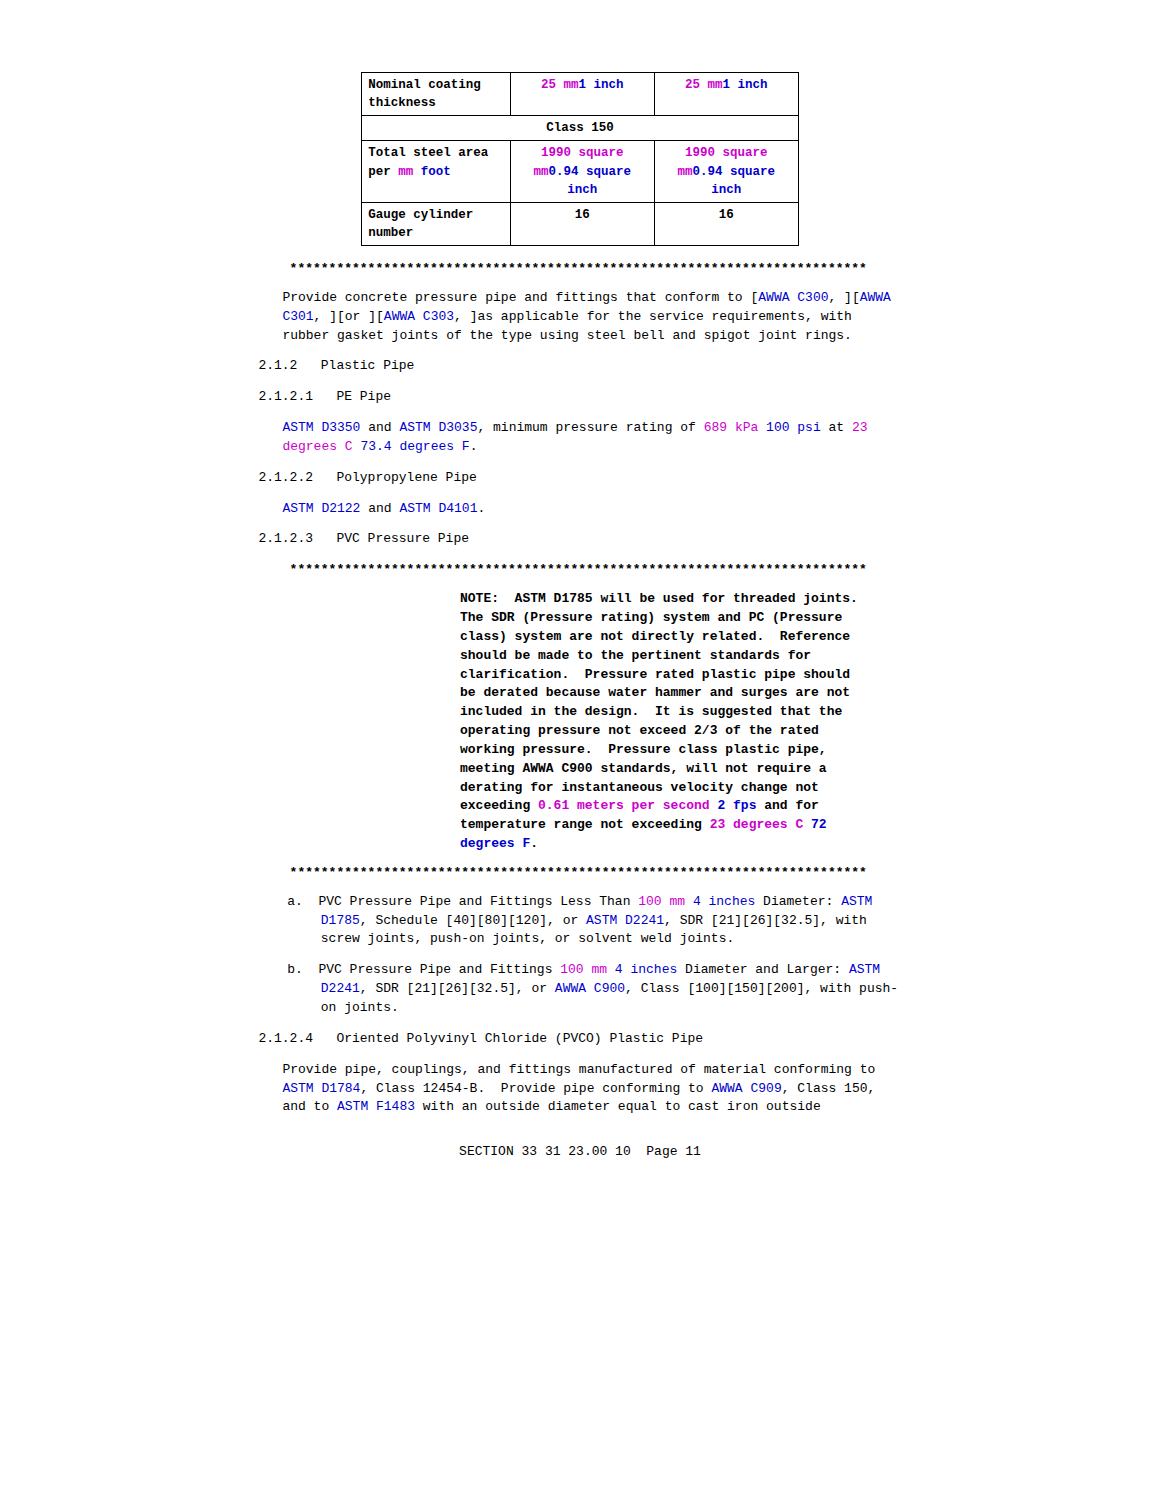| Nominal coating thickness | 25 mm 1 inch | 25 mm 1 inch |
| Class 150 |
| Total steel area per mm foot | 1990 square mm 0.94 square inch | 1990 square mm 0.94 square inch |
| Gauge cylinder number | 16 | 16 |
**************************************************************************
Provide concrete pressure pipe and fittings that conform to [AWWA C300, ][AWWA C301, ][or ][AWWA C303, ]as applicable for the service requirements, with rubber gasket joints of the type using steel bell and spigot joint rings.
2.1.2 Plastic Pipe
2.1.2.1 PE Pipe
ASTM D3350 and ASTM D3035, minimum pressure rating of 689 kPa 100 psi at 23 degrees C 73.4 degrees F.
2.1.2.2 Polypropylene Pipe
ASTM D2122 and ASTM D4101.
2.1.2.3 PVC Pressure Pipe
**************************************************************************
NOTE: ASTM D1785 will be used for threaded joints. The SDR (Pressure rating) system and PC (Pressure class) system are not directly related. Reference should be made to the pertinent standards for clarification. Pressure rated plastic pipe should be derated because water hammer and surges are not included in the design. It is suggested that the operating pressure not exceed 2/3 of the rated working pressure. Pressure class plastic pipe, meeting AWWA C900 standards, will not require a derating for instantaneous velocity change not exceeding 0.61 meters per second 2 fps and for temperature range not exceeding 23 degrees C 72 degrees F.
**************************************************************************
a. PVC Pressure Pipe and Fittings Less Than 100 mm 4 inches Diameter: ASTM D1785, Schedule [40][80][120], or ASTM D2241, SDR [21][26][32.5], with screw joints, push-on joints, or solvent weld joints.
b. PVC Pressure Pipe and Fittings 100 mm 4 inches Diameter and Larger: ASTM D2241, SDR [21][26][32.5], or AWWA C900, Class [100][150][200], with push-on joints.
2.1.2.4 Oriented Polyvinyl Chloride (PVCO) Plastic Pipe
Provide pipe, couplings, and fittings manufactured of material conforming to ASTM D1784, Class 12454-B. Provide pipe conforming to AWWA C909, Class 150, and to ASTM F1483 with an outside diameter equal to cast iron outside
SECTION 33 31 23.00 10 Page 11